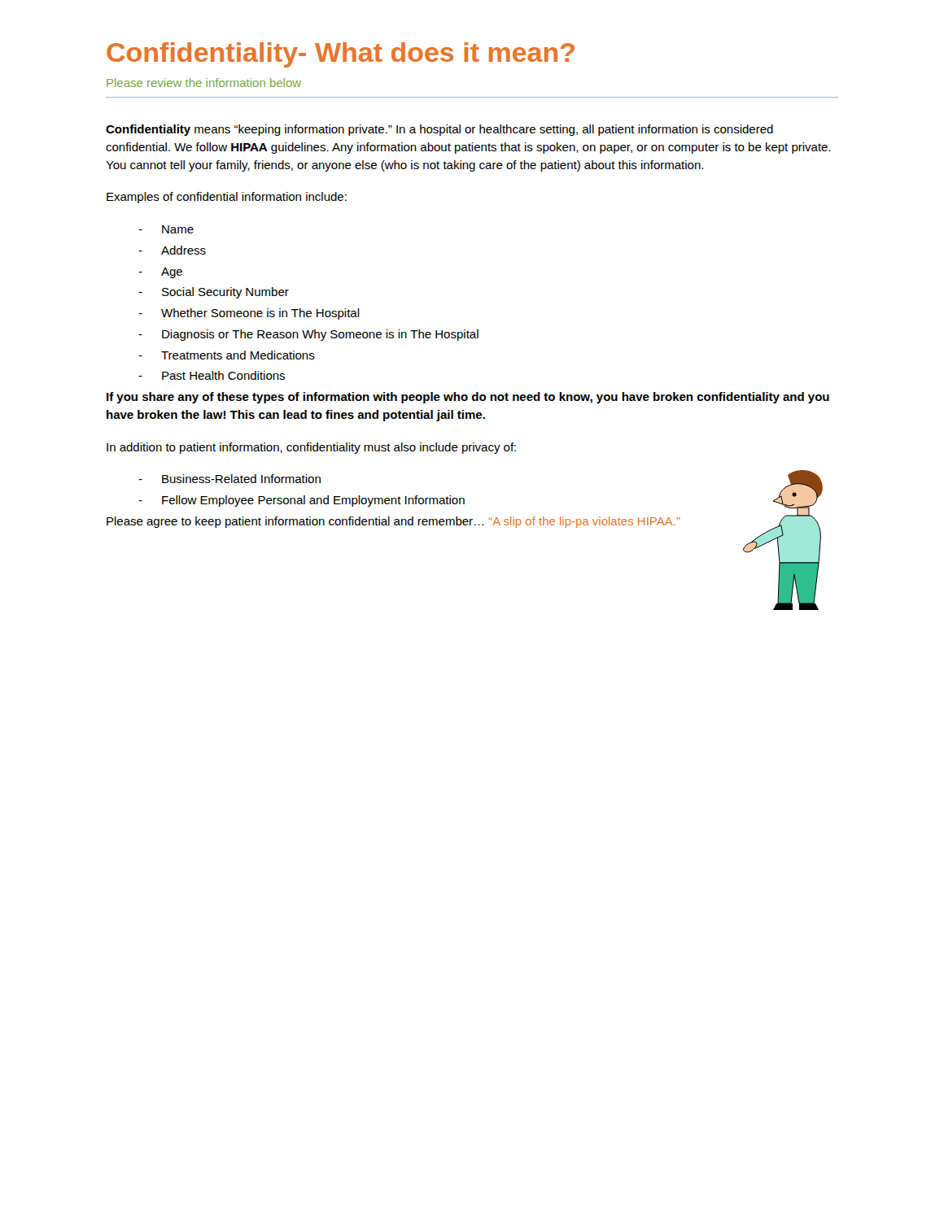Confidentiality- What does it mean?
Please review the information below
Confidentiality means “keeping information private.” In a hospital or healthcare setting, all patient information is considered confidential. We follow HIPAA guidelines. Any information about patients that is spoken, on paper, or on computer is to be kept private. You cannot tell your family, friends, or anyone else (who is not taking care of the patient) about this information.
Examples of confidential information include:
Name
Address
Age
Social Security Number
Whether Someone is in The Hospital
Diagnosis or The Reason Why Someone is in The Hospital
Treatments and Medications
Past Health Conditions
If you share any of these types of information with people who do not need to know, you have broken confidentiality and you have broken the law! This can lead to fines and potential jail time.
In addition to patient information, confidentiality must also include privacy of:
Business-Related Information
Fellow Employee Personal and Employment Information
Please agree to keep patient information confidential and remember… “A slip of the lip-pa violates HIPAA.”